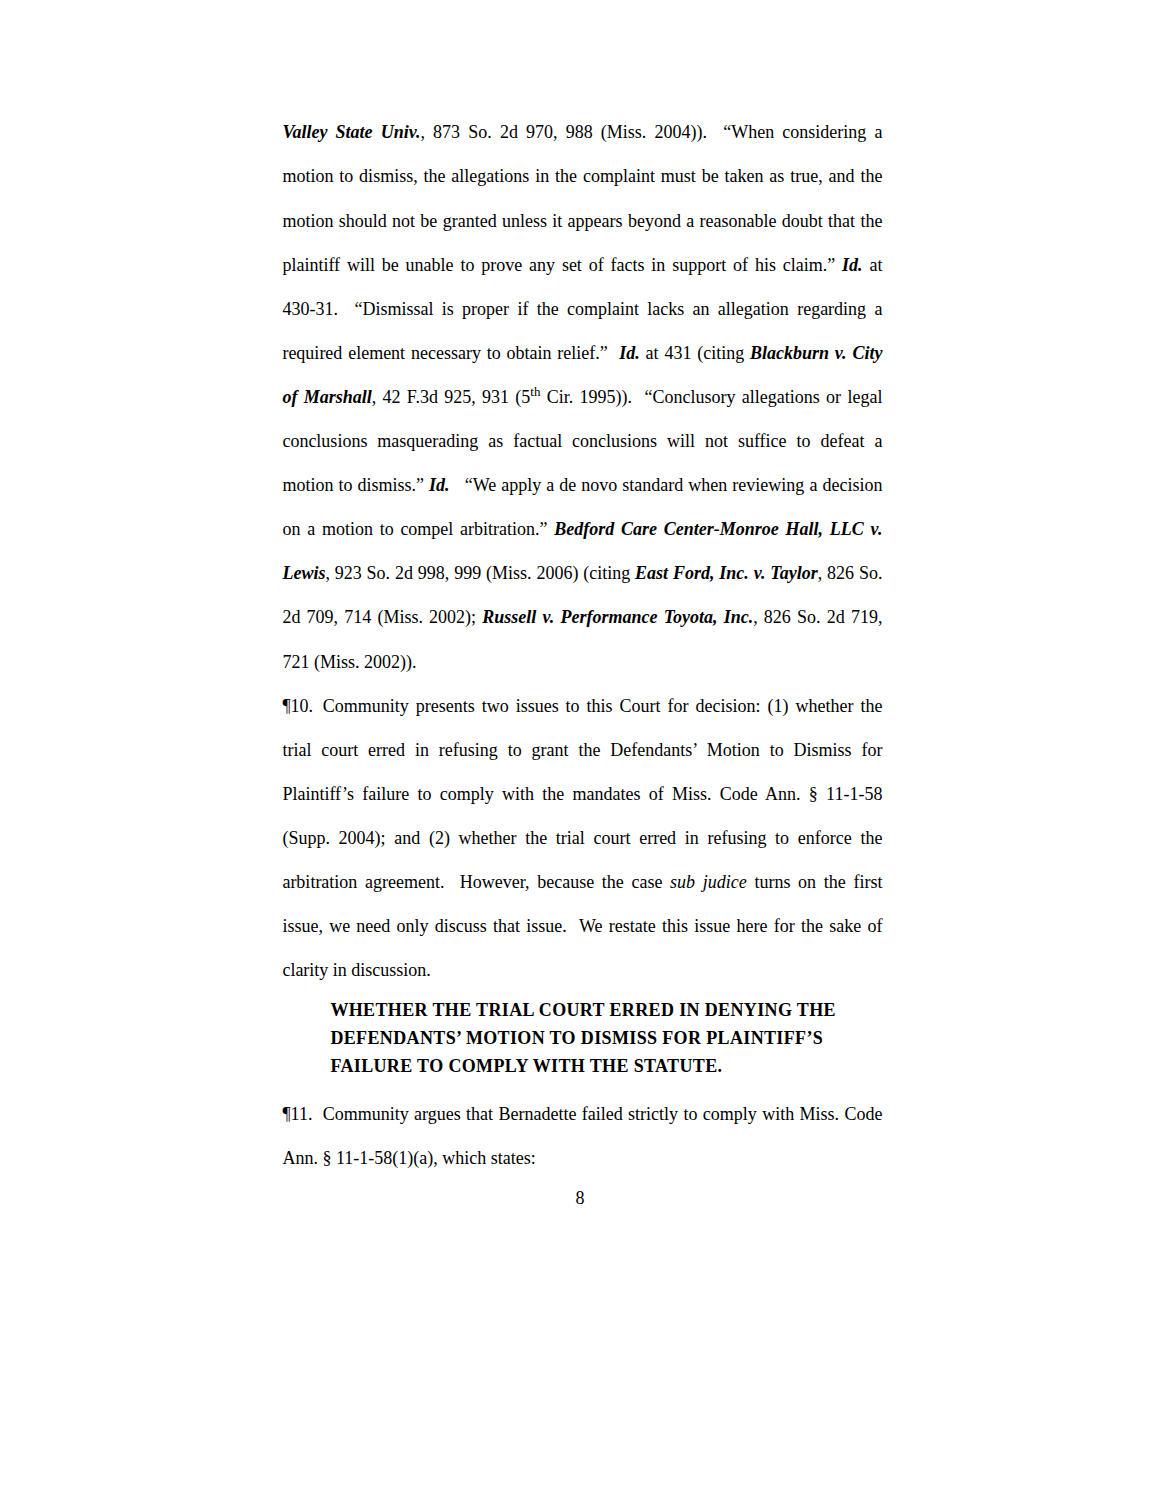Valley State Univ., 873 So. 2d 970, 988 (Miss. 2004)). “When considering a motion to dismiss, the allegations in the complaint must be taken as true, and the motion should not be granted unless it appears beyond a reasonable doubt that the plaintiff will be unable to prove any set of facts in support of his claim.” Id. at 430-31. “Dismissal is proper if the complaint lacks an allegation regarding a required element necessary to obtain relief.” Id. at 431 (citing Blackburn v. City of Marshall, 42 F.3d 925, 931 (5th Cir. 1995)). “Conclusory allegations or legal conclusions masquerading as factual conclusions will not suffice to defeat a motion to dismiss.” Id. “We apply a de novo standard when reviewing a decision on a motion to compel arbitration.” Bedford Care Center-Monroe Hall, LLC v. Lewis, 923 So. 2d 998, 999 (Miss. 2006) (citing East Ford, Inc. v. Taylor, 826 So. 2d 709, 714 (Miss. 2002); Russell v. Performance Toyota, Inc., 826 So. 2d 719, 721 (Miss. 2002)).
¶10. Community presents two issues to this Court for decision: (1) whether the trial court erred in refusing to grant the Defendants’ Motion to Dismiss for Plaintiff’s failure to comply with the mandates of Miss. Code Ann. § 11-1-58 (Supp. 2004); and (2) whether the trial court erred in refusing to enforce the arbitration agreement. However, because the case sub judice turns on the first issue, we need only discuss that issue. We restate this issue here for the sake of clarity in discussion.
WHETHER THE TRIAL COURT ERRED IN DENYING THE DEFENDANTS’ MOTION TO DISMISS FOR PLAINTIFF’S FAILURE TO COMPLY WITH THE STATUTE.
¶11. Community argues that Bernadette failed strictly to comply with Miss. Code Ann. § 11-1-58(1)(a), which states:
8